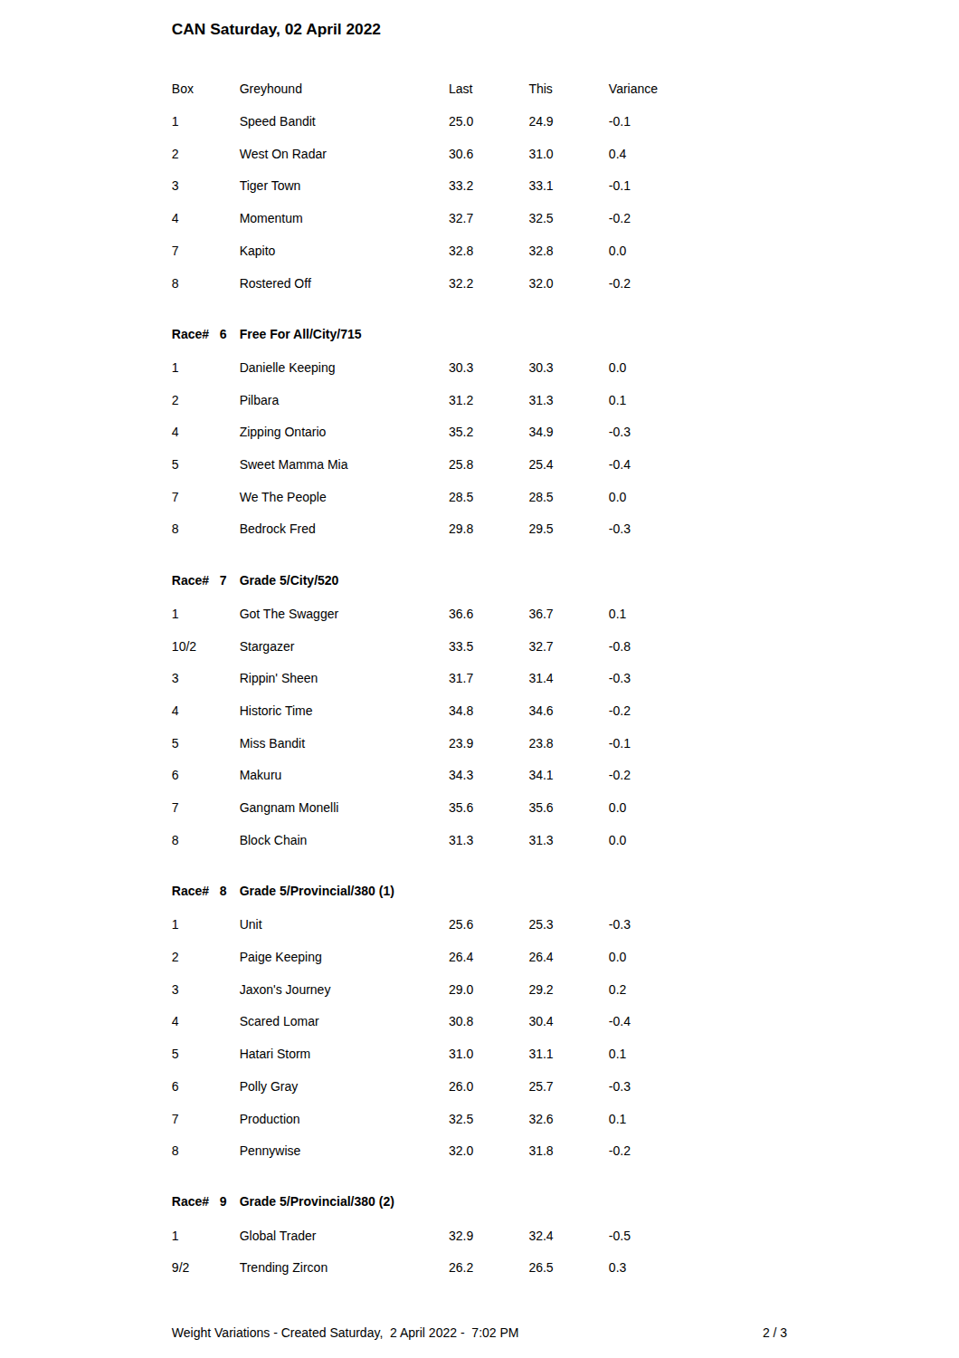CAN Saturday, 02 April 2022
| Box | Greyhound | Last | This | Variance |
| --- | --- | --- | --- | --- |
| 1 | Speed Bandit | 25.0 | 24.9 | -0.1 |
| 2 | West On Radar | 30.6 | 31.0 | 0.4 |
| 3 | Tiger Town | 33.2 | 33.1 | -0.1 |
| 4 | Momentum | 32.7 | 32.5 | -0.2 |
| 7 | Kapito | 32.8 | 32.8 | 0.0 |
| 8 | Rostered Off | 32.2 | 32.0 | -0.2 |
| Race# 6 | Free For All/City/715 |
| 1 | Danielle Keeping | 30.3 | 30.3 | 0.0 |
| 2 | Pilbara | 31.2 | 31.3 | 0.1 |
| 4 | Zipping Ontario | 35.2 | 34.9 | -0.3 |
| 5 | Sweet Mamma Mia | 25.8 | 25.4 | -0.4 |
| 7 | We The People | 28.5 | 28.5 | 0.0 |
| 8 | Bedrock Fred | 29.8 | 29.5 | -0.3 |
| Race# 7 | Grade 5/City/520 |
| 1 | Got The Swagger | 36.6 | 36.7 | 0.1 |
| 10/2 | Stargazer | 33.5 | 32.7 | -0.8 |
| 3 | Rippin' Sheen | 31.7 | 31.4 | -0.3 |
| 4 | Historic Time | 34.8 | 34.6 | -0.2 |
| 5 | Miss Bandit | 23.9 | 23.8 | -0.1 |
| 6 | Makuru | 34.3 | 34.1 | -0.2 |
| 7 | Gangnam Monelli | 35.6 | 35.6 | 0.0 |
| 8 | Block Chain | 31.3 | 31.3 | 0.0 |
| Race# 8 | Grade 5/Provincial/380 (1) |
| 1 | Unit | 25.6 | 25.3 | -0.3 |
| 2 | Paige Keeping | 26.4 | 26.4 | 0.0 |
| 3 | Jaxon's Journey | 29.0 | 29.2 | 0.2 |
| 4 | Scared Lomar | 30.8 | 30.4 | -0.4 |
| 5 | Hatari Storm | 31.0 | 31.1 | 0.1 |
| 6 | Polly Gray | 26.0 | 25.7 | -0.3 |
| 7 | Production | 32.5 | 32.6 | 0.1 |
| 8 | Pennywise | 32.0 | 31.8 | -0.2 |
| Race# 9 | Grade 5/Provincial/380 (2) |
| 1 | Global Trader | 32.9 | 32.4 | -0.5 |
| 9/2 | Trending Zircon | 26.2 | 26.5 | 0.3 |
Weight Variations - Created Saturday, 2 April 2022 - 7:02 PM 2 / 3